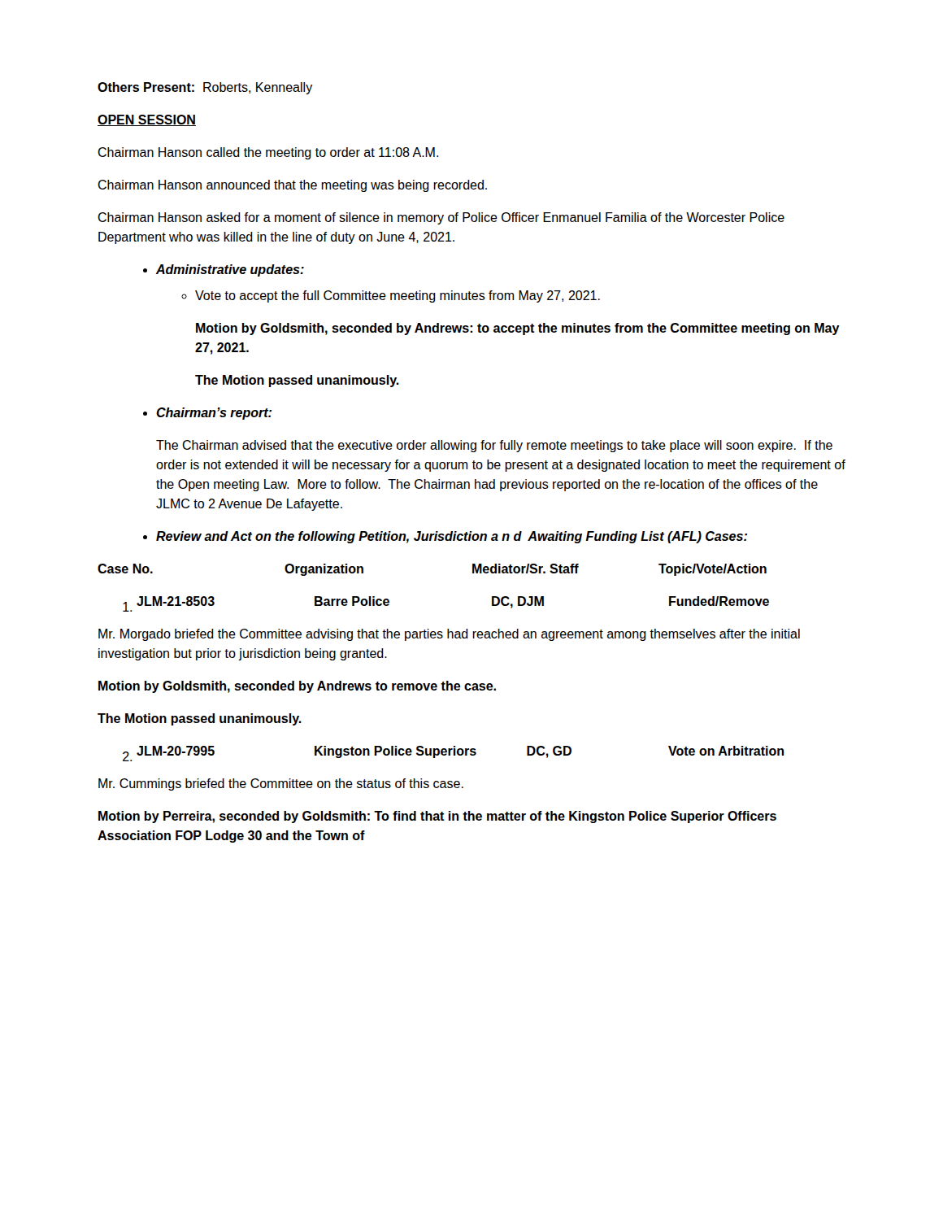Others Present: Roberts, Kenneally
OPEN SESSION
Chairman Hanson called the meeting to order at 11:08 A.M.
Chairman Hanson announced that the meeting was being recorded.
Chairman Hanson asked for a moment of silence in memory of Police Officer Enmanuel Familia of the Worcester Police Department who was killed in the line of duty on June 4, 2021.
Administrative updates:
Vote to accept the full Committee meeting minutes from May 27, 2021.
Motion by Goldsmith, seconded by Andrews: to accept the minutes from the Committee meeting on May 27, 2021.
The Motion passed unanimously.
Chairman’s report:
The Chairman advised that the executive order allowing for fully remote meetings to take place will soon expire. If the order is not extended it will be necessary for a quorum to be present at a designated location to meet the requirement of the Open meeting Law. More to follow. The Chairman had previous reported on the re-location of the offices of the JLMC to 2 Avenue De Lafayette.
Review and Act on the following Petition, Jurisdiction a n d Awaiting Funding List (AFL) Cases:
| Case No. | Organization | Mediator/Sr. Staff | Topic/Vote/Action |
| JLM-21-8503 | Barre Police | DC, DJM | Funded/Remove |
Mr. Morgado briefed the Committee advising that the parties had reached an agreement among themselves after the initial investigation but prior to jurisdiction being granted.
Motion by Goldsmith, seconded by Andrews to remove the case.
The Motion passed unanimously.
| JLM-20-7995 | Kingston Police Superiors | DC, GD | Vote on Arbitration |
Mr. Cummings briefed the Committee on the status of this case.
Motion by Perreira, seconded by Goldsmith: To find that in the matter of the Kingston Police Superior Officers Association FOP Lodge 30 and the Town of